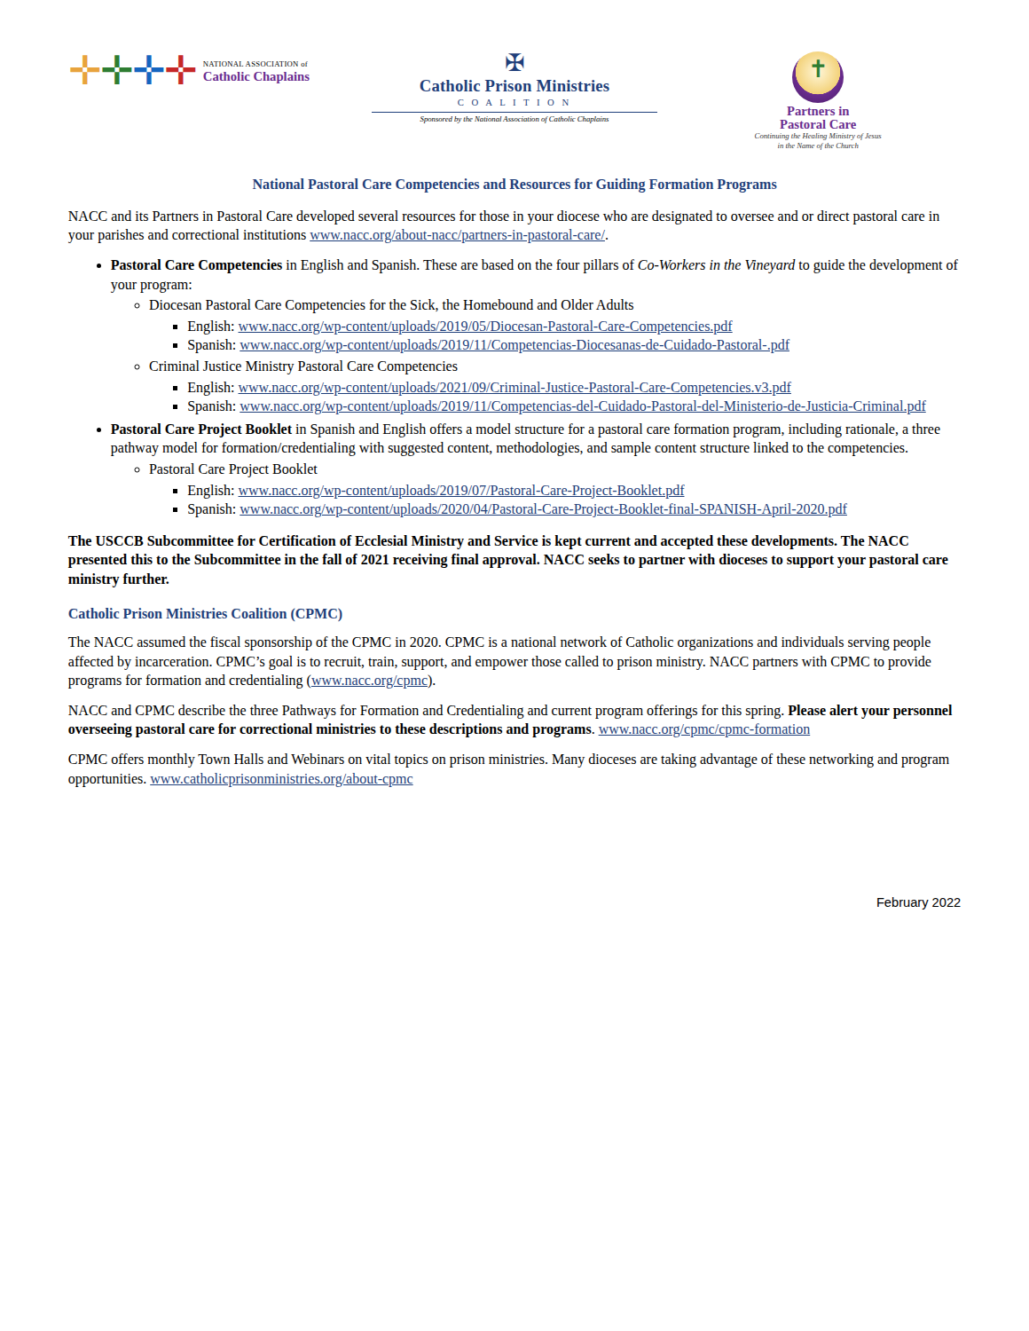✛✛✛✛ NATIONAL ASSOCIATION of
Catholic Chaplains
✠
Catholic Prison Ministries
C O A L I T I O N
Sponsored by the National Association of Catholic Chaplains
Partners in
Pastoral Care
Continuing the Healing Ministry of Jesus
in the Name of the Church
National Pastoral Care Competencies and Resources for Guiding Formation Programs
NACC and its Partners in Pastoral Care developed several resources for those in your diocese who are designated to oversee and or direct pastoral care in your parishes and correctional institutions www.nacc.org/about-nacc/partners-in-pastoral-care/.
Pastoral Care Competencies in English and Spanish. These are based on the four pillars of Co-Workers in the Vineyard to guide the development of your program:
Diocesan Pastoral Care Competencies for the Sick, the Homebound and Older Adults
English: www.nacc.org/wp-content/uploads/2019/05/Diocesan-Pastoral-Care-Competencies.pdf
Spanish: www.nacc.org/wp-content/uploads/2019/11/Competencias-Diocesanas-de-Cuidado-Pastoral-.pdf
Criminal Justice Ministry Pastoral Care Competencies
English: www.nacc.org/wp-content/uploads/2021/09/Criminal-Justice-Pastoral-Care-Competencies.v3.pdf
Spanish: www.nacc.org/wp-content/uploads/2019/11/Competencias-del-Cuidado-Pastoral-del-Ministerio-de-Justicia-Criminal.pdf
Pastoral Care Project Booklet in Spanish and English offers a model structure for a pastoral care formation program, including rationale, a three pathway model for formation/credentialing with suggested content, methodologies, and sample content structure linked to the competencies.
Pastoral Care Project Booklet
English: www.nacc.org/wp-content/uploads/2019/07/Pastoral-Care-Project-Booklet.pdf
Spanish: www.nacc.org/wp-content/uploads/2020/04/Pastoral-Care-Project-Booklet-final-SPANISH-April-2020.pdf
The USCCB Subcommittee for Certification of Ecclesial Ministry and Service is kept current and accepted these developments. The NACC presented this to the Subcommittee in the fall of 2021 receiving final approval. NACC seeks to partner with dioceses to support your pastoral care ministry further.
Catholic Prison Ministries Coalition (CPMC)
The NACC assumed the fiscal sponsorship of the CPMC in 2020. CPMC is a national network of Catholic organizations and individuals serving people affected by incarceration. CPMC’s goal is to recruit, train, support, and empower those called to prison ministry. NACC partners with CPMC to provide programs for formation and credentialing (www.nacc.org/cpmc).
NACC and CPMC describe the three Pathways for Formation and Credentialing and current program offerings for this spring. Please alert your personnel overseeing pastoral care for correctional ministries to these descriptions and programs. www.nacc.org/cpmc/cpmc-formation
CPMC offers monthly Town Halls and Webinars on vital topics on prison ministries. Many dioceses are taking advantage of these networking and program opportunities. www.catholicprisonministries.org/about-cpmc
February 2022